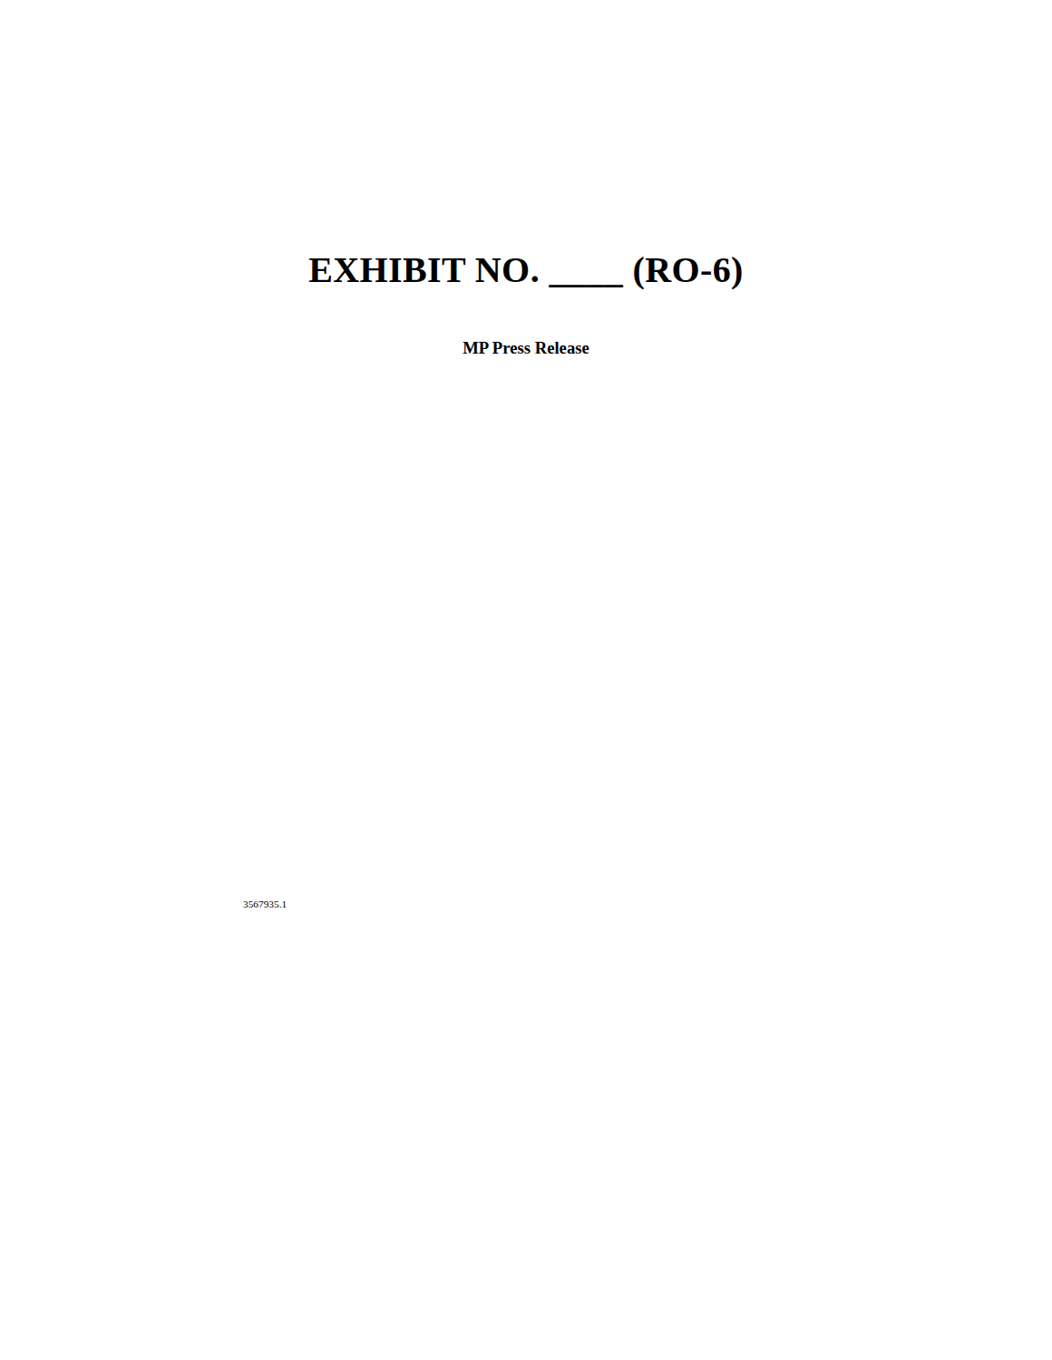EXHIBIT NO. ____ (RO-6)
MP Press Release
3567935.1